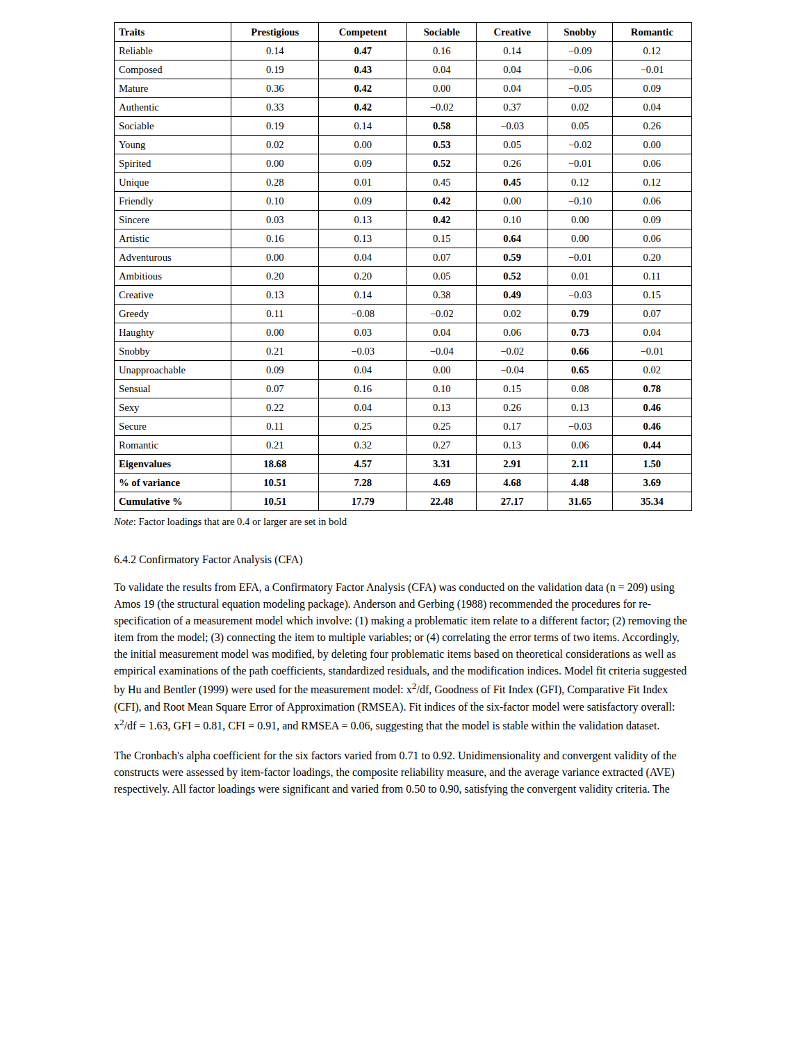| Traits | Prestigious | Competent | Sociable | Creative | Snobby | Romantic |
| --- | --- | --- | --- | --- | --- | --- |
| Reliable | 0.14 | 0.47 | 0.16 | 0.14 | −0.09 | 0.12 |
| Composed | 0.19 | 0.43 | 0.04 | 0.04 | −0.06 | −0.01 |
| Mature | 0.36 | 0.42 | 0.00 | 0.04 | −0.05 | 0.09 |
| Authentic | 0.33 | 0.42 | −0.02 | 0.37 | 0.02 | 0.04 |
| Sociable | 0.19 | 0.14 | 0.58 | −0.03 | 0.05 | 0.26 |
| Young | 0.02 | 0.00 | 0.53 | 0.05 | −0.02 | 0.00 |
| Spirited | 0.00 | 0.09 | 0.52 | 0.26 | −0.01 | 0.06 |
| Unique | 0.28 | 0.01 | 0.45 | 0.45 | 0.12 | 0.12 |
| Friendly | 0.10 | 0.09 | 0.42 | 0.00 | −0.10 | 0.06 |
| Sincere | 0.03 | 0.13 | 0.42 | 0.10 | 0.00 | 0.09 |
| Artistic | 0.16 | 0.13 | 0.15 | 0.64 | 0.00 | 0.06 |
| Adventurous | 0.00 | 0.04 | 0.07 | 0.59 | −0.01 | 0.20 |
| Ambitious | 0.20 | 0.20 | 0.05 | 0.52 | 0.01 | 0.11 |
| Creative | 0.13 | 0.14 | 0.38 | 0.49 | −0.03 | 0.15 |
| Greedy | 0.11 | −0.08 | −0.02 | 0.02 | 0.79 | 0.07 |
| Haughty | 0.00 | 0.03 | 0.04 | 0.06 | 0.73 | 0.04 |
| Snobby | 0.21 | −0.03 | −0.04 | −0.02 | 0.66 | −0.01 |
| Unapproachable | 0.09 | 0.04 | 0.00 | −0.04 | 0.65 | 0.02 |
| Sensual | 0.07 | 0.16 | 0.10 | 0.15 | 0.08 | 0.78 |
| Sexy | 0.22 | 0.04 | 0.13 | 0.26 | 0.13 | 0.46 |
| Secure | 0.11 | 0.25 | 0.25 | 0.17 | −0.03 | 0.46 |
| Romantic | 0.21 | 0.32 | 0.27 | 0.13 | 0.06 | 0.44 |
| Eigenvalues | 18.68 | 4.57 | 3.31 | 2.91 | 2.11 | 1.50 |
| % of variance | 10.51 | 7.28 | 4.69 | 4.68 | 4.48 | 3.69 |
| Cumulative % | 10.51 | 17.79 | 22.48 | 27.17 | 31.65 | 35.34 |
Note: Factor loadings that are 0.4 or larger are set in bold
6.4.2 Confirmatory Factor Analysis (CFA)
To validate the results from EFA, a Confirmatory Factor Analysis (CFA) was conducted on the validation data (n = 209) using Amos 19 (the structural equation modeling package). Anderson and Gerbing (1988) recommended the procedures for re-specification of a measurement model which involve: (1) making a problematic item relate to a different factor; (2) removing the item from the model; (3) connecting the item to multiple variables; or (4) correlating the error terms of two items. Accordingly, the initial measurement model was modified, by deleting four problematic items based on theoretical considerations as well as empirical examinations of the path coefficients, standardized residuals, and the modification indices. Model fit criteria suggested by Hu and Bentler (1999) were used for the measurement model: x2/df, Goodness of Fit Index (GFI), Comparative Fit Index (CFI), and Root Mean Square Error of Approximation (RMSEA). Fit indices of the six-factor model were satisfactory overall: x2/df = 1.63, GFI = 0.81, CFI = 0.91, and RMSEA = 0.06, suggesting that the model is stable within the validation dataset.
The Cronbach's alpha coefficient for the six factors varied from 0.71 to 0.92. Unidimensionality and convergent validity of the constructs were assessed by item-factor loadings, the composite reliability measure, and the average variance extracted (AVE) respectively. All factor loadings were significant and varied from 0.50 to 0.90, satisfying the convergent validity criteria. The